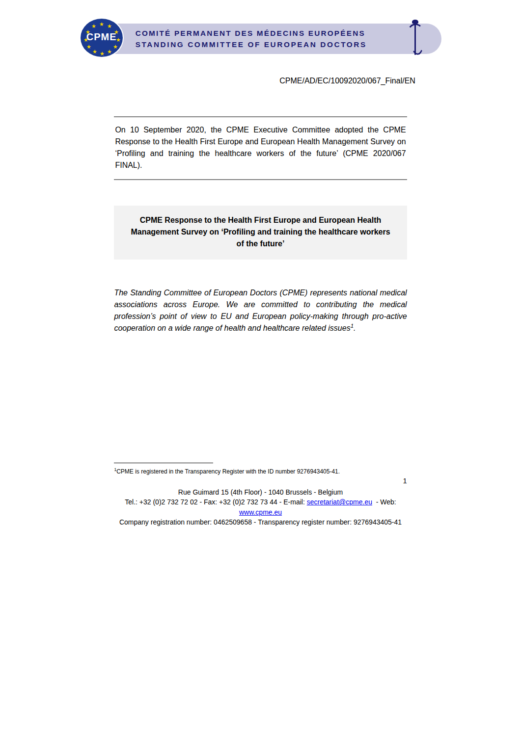COMITÉ PERMANENT DES MÉDECINS EUROPÉENS
STANDING COMMITTEE OF EUROPEAN DOCTORS
CPME
★ ★ ★ ★ ★ ★ ★ ★ ★ ★ ★ ★
CPME/AD/EC/10092020/067_Final/EN
On 10 September 2020, the CPME Executive Committee adopted the CPME Response to the Health First Europe and European Health Management Survey on ‘Profiling and training the healthcare workers of the future’ (CPME 2020/067 FINAL).
CPME Response to the Health First Europe and European Health Management Survey on ‘Profiling and training the healthcare workers of the future’
The Standing Committee of European Doctors (CPME) represents national medical associations across Europe. We are committed to contributing the medical profession’s point of view to EU and European policy-making through pro-active cooperation on a wide range of health and healthcare related issues1.
1CPME is registered in the Transparency Register with the ID number 9276943405-41.
1
Rue Guimard 15 (4th Floor) - 1040 Brussels - Belgium
Tel.: +32 (0)2 732 72 02 - Fax: +32 (0)2 732 73 44 - E-mail: secretariat@cpme.eu - Web: www.cpme.eu
Company registration number: 0462509658 - Transparency register number: 9276943405-41